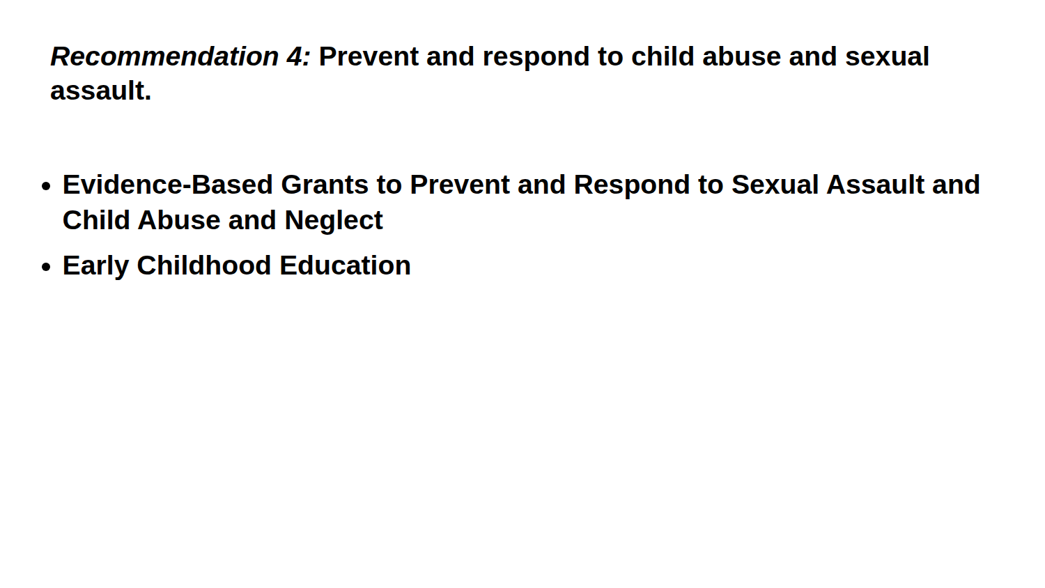Recommendation 4: Prevent and respond to child abuse and sexual assault.
Evidence-Based Grants to Prevent and Respond to Sexual Assault and Child Abuse and Neglect
Early Childhood Education